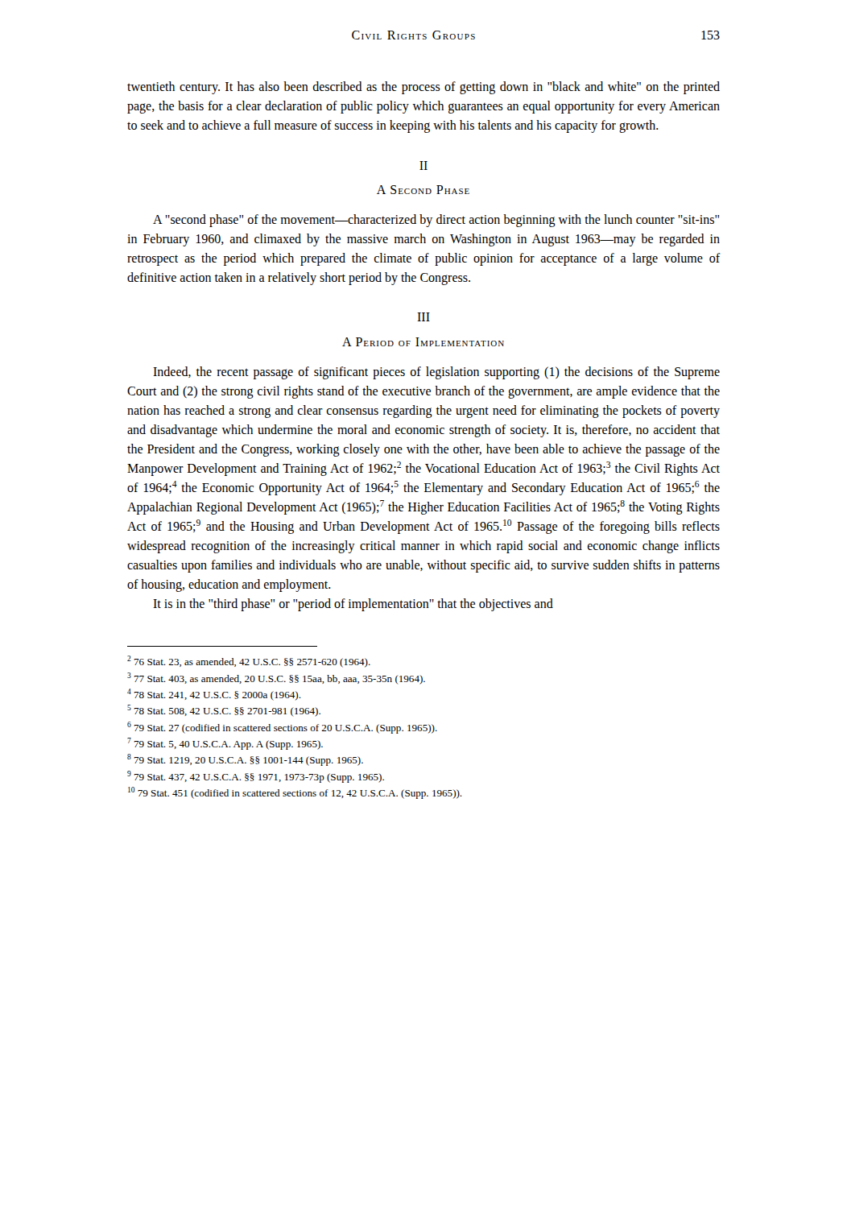Civil Rights Groups 153
twentieth century. It has also been described as the process of getting down in "black and white" on the printed page, the basis for a clear declaration of public policy which guarantees an equal opportunity for every American to seek and to achieve a full measure of success in keeping with his talents and his capacity for growth.
II
A Second Phase
A "second phase" of the movement—characterized by direct action beginning with the lunch counter "sit-ins" in February 1960, and climaxed by the massive march on Washington in August 1963—may be regarded in retrospect as the period which prepared the climate of public opinion for acceptance of a large volume of definitive action taken in a relatively short period by the Congress.
III
A Period of Implementation
Indeed, the recent passage of significant pieces of legislation supporting (1) the decisions of the Supreme Court and (2) the strong civil rights stand of the executive branch of the government, are ample evidence that the nation has reached a strong and clear consensus regarding the urgent need for eliminating the pockets of poverty and disadvantage which undermine the moral and economic strength of society. It is, therefore, no accident that the President and the Congress, working closely one with the other, have been able to achieve the passage of the Manpower Development and Training Act of 1962;2 the Vocational Education Act of 1963;3 the Civil Rights Act of 1964;4 the Economic Opportunity Act of 1964;5 the Elementary and Secondary Education Act of 1965;6 the Appalachian Regional Development Act (1965);7 the Higher Education Facilities Act of 1965;8 the Voting Rights Act of 1965;9 and the Housing and Urban Development Act of 1965.10 Passage of the foregoing bills reflects widespread recognition of the increasingly critical manner in which rapid social and economic change inflicts casualties upon families and individuals who are unable, without specific aid, to survive sudden shifts in patterns of housing, education and employment.
It is in the "third phase" or "period of implementation" that the objectives and
2 76 Stat. 23, as amended, 42 U.S.C. §§ 2571-620 (1964).
3 77 Stat. 403, as amended, 20 U.S.C. §§ 15aa, bb, aaa, 35-35n (1964).
4 78 Stat. 241, 42 U.S.C. § 2000a (1964).
5 78 Stat. 508, 42 U.S.C. §§ 2701-981 (1964).
6 79 Stat. 27 (codified in scattered sections of 20 U.S.C.A. (Supp. 1965)).
7 79 Stat. 5, 40 U.S.C.A. App. A (Supp. 1965).
8 79 Stat. 1219, 20 U.S.C.A. §§ 1001-144 (Supp. 1965).
9 79 Stat. 437, 42 U.S.C.A. §§ 1971, 1973-73p (Supp. 1965).
10 79 Stat. 451 (codified in scattered sections of 12, 42 U.S.C.A. (Supp. 1965)).